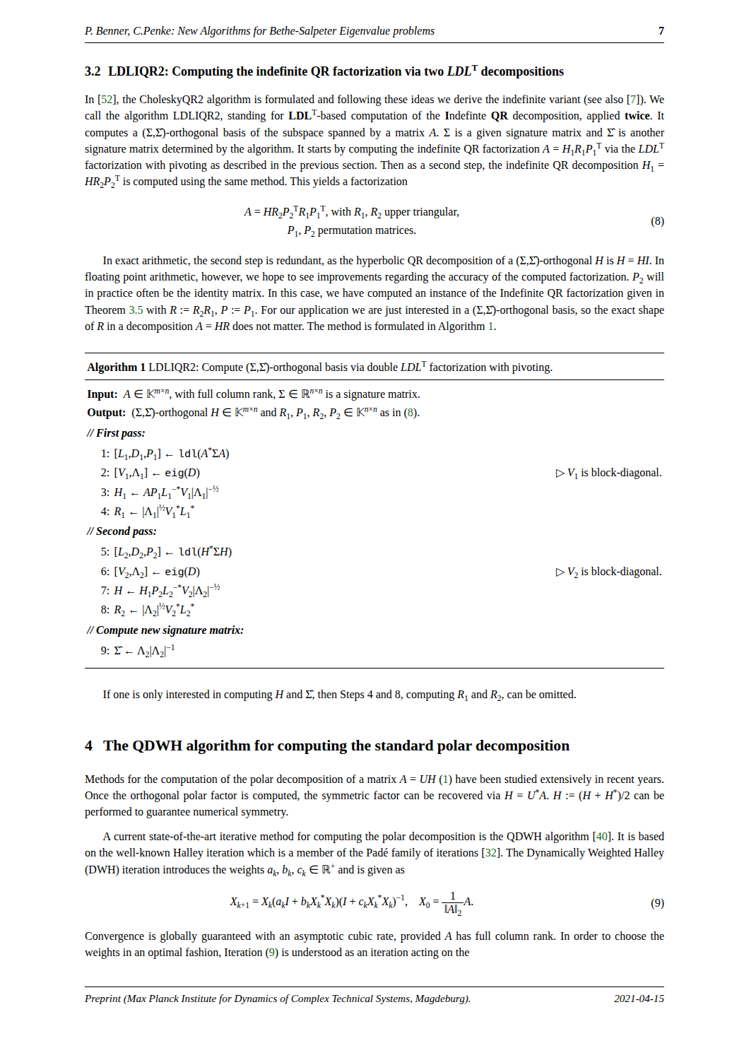P. Benner, C.Penke: New Algorithms for Bethe-Salpeter Eigenvalue problems 7
3.2 LDLIQR2: Computing the indefinite QR factorization via two LDLT decompositions
In [52], the CholeskyQR2 algorithm is formulated and following these ideas we derive the indefinite variant (see also [7]). We call the algorithm LDLIQR2, standing for LDLT-based computation of the Indefinte QR decomposition, applied twice. It computes a (Σ,Σ̂)-orthogonal basis of the subspace spanned by a matrix A. Σ is a given signature matrix and Σ̂ is another signature matrix determined by the algorithm. It starts by computing the indefinite QR factorization A = H1R1P1T via the LDLT factorization with pivoting as described in the previous section. Then as a second step, the indefinite QR decomposition H1 = HR2P2T is computed using the same method. This yields a factorization
A = HR2P2TR1P1T, with R1, R2 upper triangular,
P1, P2 permutation matrices.
(8)
In exact arithmetic, the second step is redundant, as the hyperbolic QR decomposition of a (Σ,Σ̂)-orthogonal H is H = HI. In floating point arithmetic, however, we hope to see improvements regarding the accuracy of the computed factorization. P2 will in practice often be the identity matrix. In this case, we have computed an instance of the Indefinite QR factorization given in Theorem 3.5 with R := R2R1, P := P1. For our application we are just interested in a (Σ,Σ̂)-orthogonal basis, so the exact shape of R in a decomposition A = HR does not matter. The method is formulated in Algorithm 1.
Algorithm 1 LDLIQR2: Compute (Σ,Σ̂)-orthogonal basis via double LDLT factorization with pivoting.
Input: A ∈ 𝕂m×n, with full column rank, Σ ∈ ℝn×n is a signature matrix.
Output: (Σ,Σ̂)-orthogonal H ∈ 𝕂m×n and R1, P1, R2, P2 ∈ 𝕂n×n as in (8).
// First pass:
[L1,D1,P1] ← ldl(A*ΣA)
[V1,Λ1] ← eig(D)▷ V1 is block-diagonal.
H1 ← AP1L1−*V1|Λ1|−½
R1 ← |Λ1|½V1*L1*
// Second pass:
[L2,D2,P2] ← ldl(H*ΣH)
[V2,Λ2] ← eig(D)▷ V2 is block-diagonal.
H ← H1P2L2−*V2|Λ2|−½
R2 ← |Λ2|½V2*L2*
// Compute new signature matrix:
Σ̂ ← Λ2|Λ2|−1
If one is only interested in computing H and Σ̂, then Steps 4 and 8, computing R1 and R2, can be omitted.
4 The QDWH algorithm for computing the standard polar decomposition
Methods for the computation of the polar decomposition of a matrix A = UH (1) have been studied extensively in recent years. Once the orthogonal polar factor is computed, the symmetric factor can be recovered via H = U*A. H := (H + H*)/2 can be performed to guarantee numerical symmetry.
A current state-of-the-art iterative method for computing the polar decomposition is the QDWH algorithm [40]. It is based on the well-known Halley iteration which is a member of the Padé family of iterations [32]. The Dynamically Weighted Halley (DWH) iteration introduces the weights ak, bk, ck ∈ ℝ+ and is given as
Xk+1 = Xk(akI + bkXk*Xk)(I + ckXk*Xk)−1, X0 = 1‖A‖2 A.
(9)
Convergence is globally guaranteed with an asymptotic cubic rate, provided A has full column rank. In order to choose the weights in an optimal fashion, Iteration (9) is understood as an iteration acting on the
Preprint (Max Planck Institute for Dynamics of Complex Technical Systems, Magdeburg). 2021-04-15